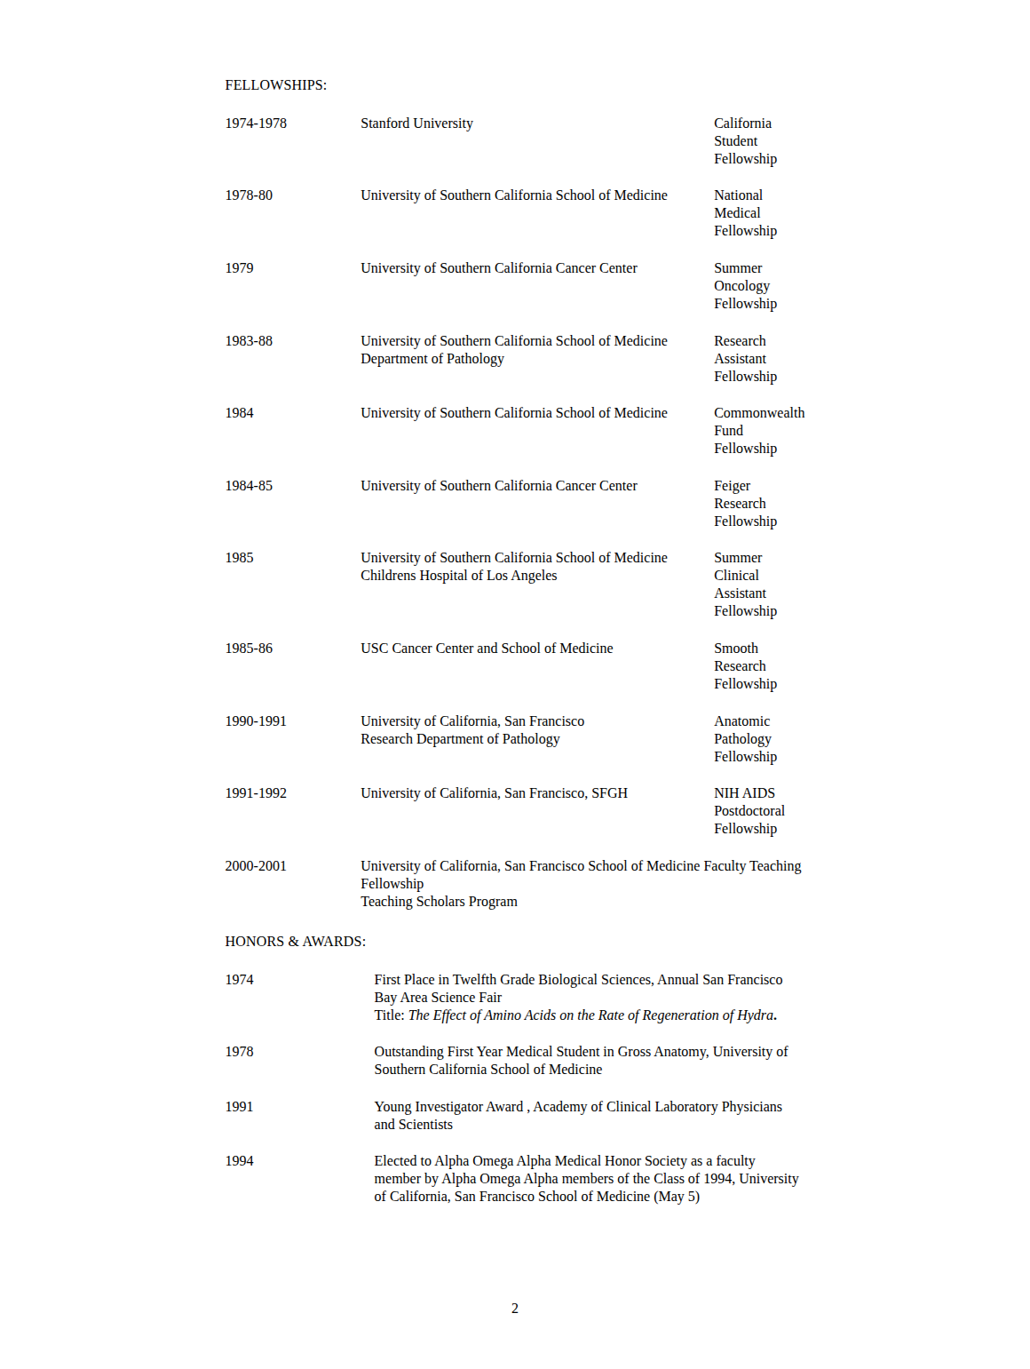FELLOWSHIPS:
| 1974-1978 | Stanford University | California Student Fellowship |
| 1978-80 | University of Southern California School of Medicine | National Medical Fellowship |
| 1979 | University of Southern California Cancer Center | Summer Oncology Fellowship |
| 1983-88 | University of Southern California School of Medicine Department of Pathology | Research Assistant Fellowship |
| 1984 | University of Southern California School of Medicine | Commonwealth Fund Fellowship |
| 1984-85 | University of Southern California Cancer Center | Feiger Research Fellowship |
| 1985 | University of Southern California School of Medicine Childrens Hospital of Los Angeles | Summer Clinical Assistant Fellowship |
| 1985-86 | USC Cancer Center and School of Medicine | Smooth Research Fellowship |
| 1990-1991 | University of California, San Francisco Research Department of Pathology | Anatomic Pathology Fellowship |
| 1991-1992 | University of California, San Francisco, SFGH | NIH AIDS Postdoctoral Fellowship |
| 2000-2001 | University of California, San Francisco School of Medicine Faculty Teaching Fellowship Teaching Scholars Program |
HONORS & AWARDS:
| 1974 | First Place in Twelfth Grade Biological Sciences, Annual San Francisco Bay Area Science Fair Title: The Effect of Amino Acids on the Rate of Regeneration of Hydra . |
| 1978 | Outstanding First Year Medical Student in Gross Anatomy, University of Southern California School of Medicine |
| 1991 | Young Investigator Award , Academy of Clinical Laboratory Physicians and Scientists |
| 1994 | Elected to Alpha Omega Alpha Medical Honor Society as a faculty member by Alpha Omega Alpha members of the Class of 1994, University of California, San Francisco School of Medicine (May 5) |
2